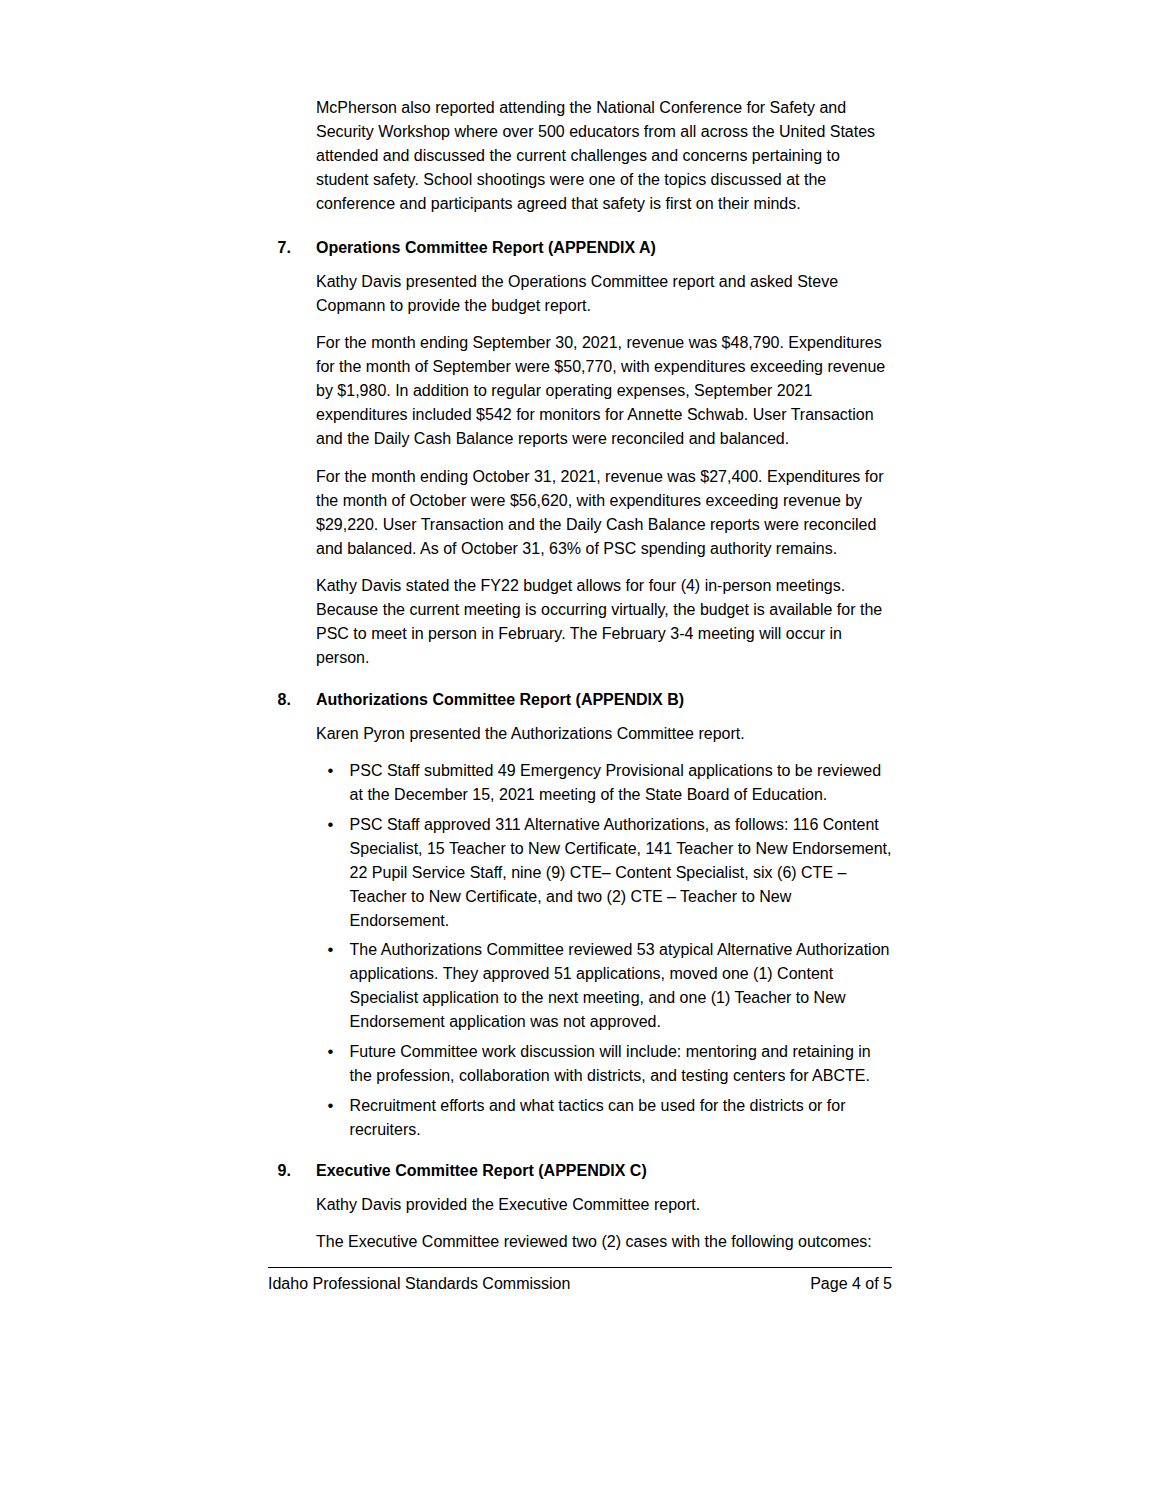McPherson also reported attending the National Conference for Safety and Security Workshop where over 500 educators from all across the United States attended and discussed the current challenges and concerns pertaining to student safety. School shootings were one of the topics discussed at the conference and participants agreed that safety is first on their minds.
Operations Committee Report (APPENDIX A)
Kathy Davis presented the Operations Committee report and asked Steve Copmann to provide the budget report.
For the month ending September 30, 2021, revenue was $48,790. Expenditures for the month of September were $50,770, with expenditures exceeding revenue by $1,980. In addition to regular operating expenses, September 2021 expenditures included $542 for monitors for Annette Schwab. User Transaction and the Daily Cash Balance reports were reconciled and balanced.
For the month ending October 31, 2021, revenue was $27,400. Expenditures for the month of October were $56,620, with expenditures exceeding revenue by $29,220. User Transaction and the Daily Cash Balance reports were reconciled and balanced. As of October 31, 63% of PSC spending authority remains.
Kathy Davis stated the FY22 budget allows for four (4) in-person meetings. Because the current meeting is occurring virtually, the budget is available for the PSC to meet in person in February. The February 3-4 meeting will occur in person.
Authorizations Committee Report (APPENDIX B)
Karen Pyron presented the Authorizations Committee report.
PSC Staff submitted 49 Emergency Provisional applications to be reviewed at the December 15, 2021 meeting of the State Board of Education.
PSC Staff approved 311 Alternative Authorizations, as follows: 116 Content Specialist, 15 Teacher to New Certificate, 141 Teacher to New Endorsement, 22 Pupil Service Staff, nine (9) CTE– Content Specialist, six (6) CTE – Teacher to New Certificate, and two (2) CTE – Teacher to New Endorsement.
The Authorizations Committee reviewed 53 atypical Alternative Authorization applications. They approved 51 applications, moved one (1) Content Specialist application to the next meeting, and one (1) Teacher to New Endorsement application was not approved.
Future Committee work discussion will include: mentoring and retaining in the profession, collaboration with districts, and testing centers for ABCTE.
Recruitment efforts and what tactics can be used for the districts or for recruiters.
Executive Committee Report (APPENDIX C)
Kathy Davis provided the Executive Committee report.
The Executive Committee reviewed two (2) cases with the following outcomes:
Idaho Professional Standards Commission Page 4 of 5